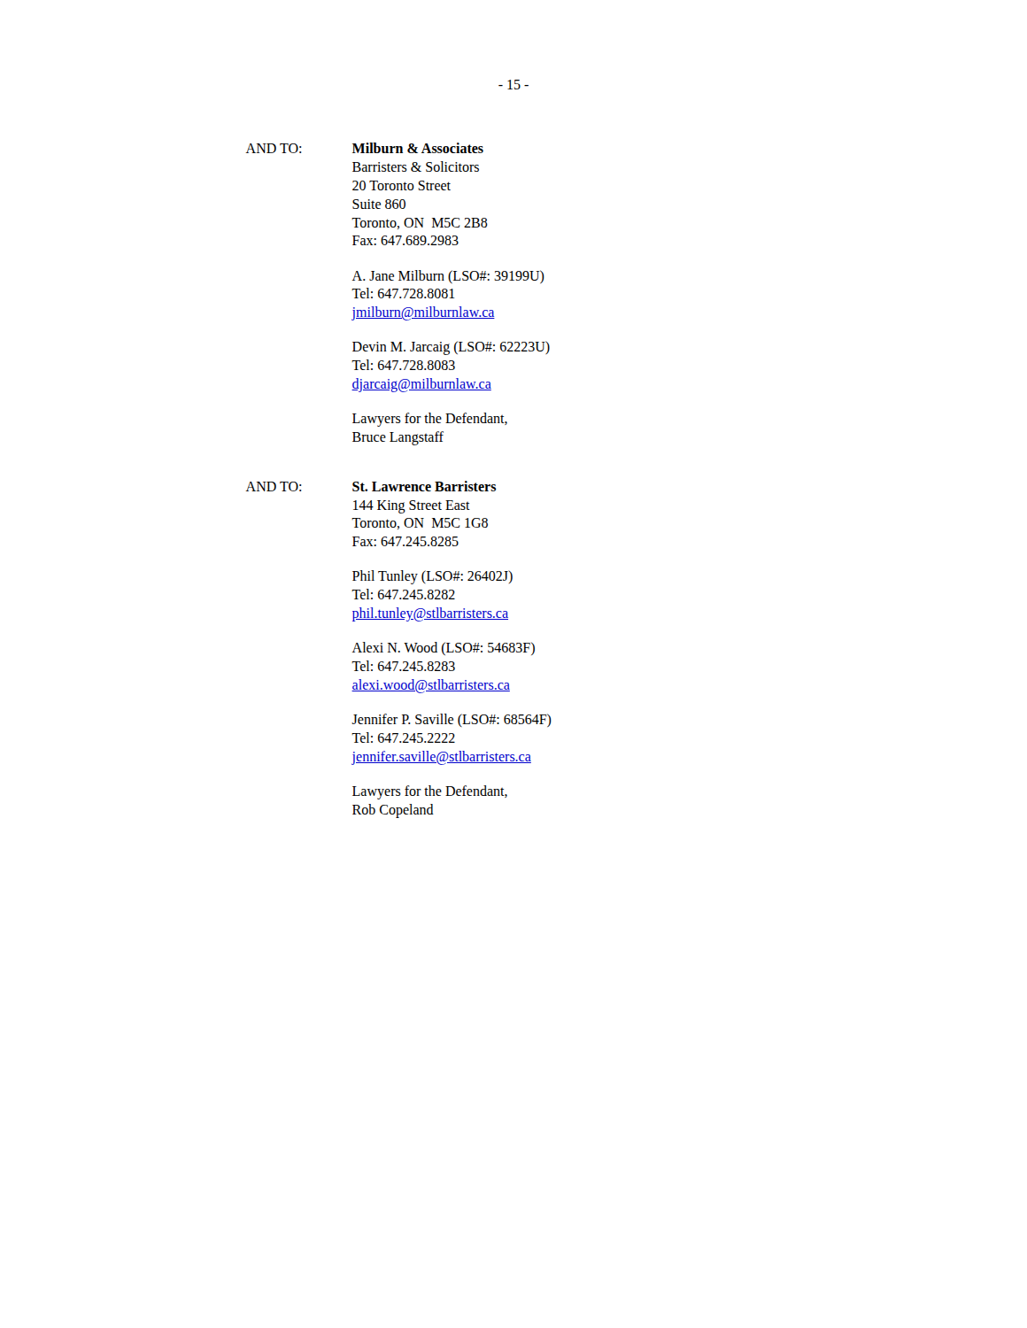- 15 -
AND TO:
Milburn & Associates
Barristers & Solicitors
20 Toronto Street
Suite 860
Toronto, ON M5C 2B8
Fax: 647.689.2983
A. Jane Milburn (LSO#: 39199U)
Tel: 647.728.8081
jmilburn@milburnlaw.ca
Devin M. Jarcaig (LSO#: 62223U)
Tel: 647.728.8083
djarcaig@milburnlaw.ca
Lawyers for the Defendant,
Bruce Langstaff
AND TO:
St. Lawrence Barristers
144 King Street East
Toronto, ON M5C 1G8
Fax: 647.245.8285
Phil Tunley (LSO#: 26402J)
Tel: 647.245.8282
phil.tunley@stlbarristers.ca
Alexi N. Wood (LSO#: 54683F)
Tel: 647.245.8283
alexi.wood@stlbarristers.ca
Jennifer P. Saville (LSO#: 68564F)
Tel: 647.245.2222
jennifer.saville@stlbarristers.ca
Lawyers for the Defendant,
Rob Copeland